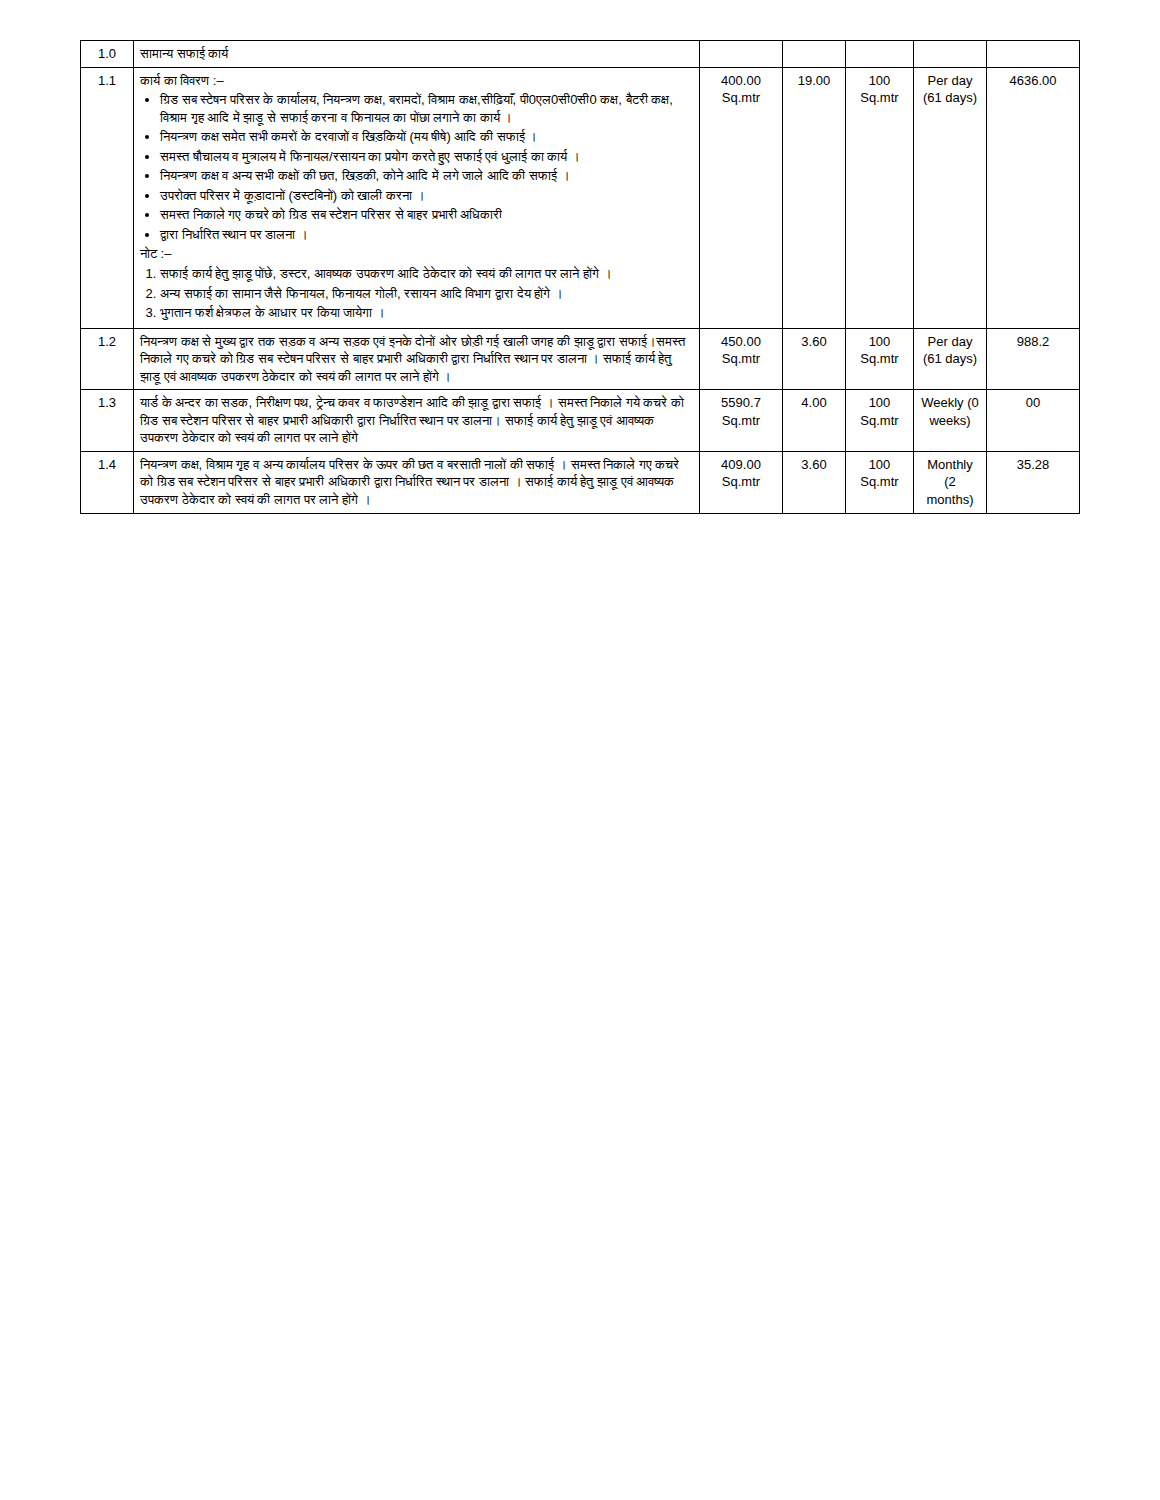| 1.0 | सामान्य सफाई कार्य | | | | | |
| 1.1 | कार्य का विवरण :– ग्रिड सब स्टेषन परिसर के कार्यालय, नियन्त्रण कक्ष, बरामदों, विश्राम कक्ष,सीढ़ियाँ, पी0एल0सी0सी0 कक्ष, बैटरी कक्ष, विश्राम गृह आदि में झाडू से सफाई करना व फिनायल का पोंछा लगाने का कार्य । नियन्त्रण कक्ष समेत सभी कमरों के दरवाजों व खिड़कियों (मय षीषे) आदि की सफाई । समस्त षौचालय व मुत्रालय में फिनायल/रसायन का प्रयोग करते हुए सफाई एवं धुलाई का कार्य । नियन्त्रण कक्ष व अन्य सभी कक्षों की छत, खिड़की, कोने आदि में लगे जाले आदि की सफाई । उपरोक्त परिसर में कूड़ादानों (डस्टबिनों) को खाली करना । समस्त निकाले गए कचरे को ग्रिड सब स्टेशन परिसर से बाहर प्रभारी अधिकारी द्वारा निर्धारित स्थान पर डालना । नोट :– सफाई कार्य हेतु झाडू पोंछे, डस्टर, आवष्यक उपकरण आदि ठेकेदार को स्वयं की लागत पर लाने होंगे । अन्य सफाई का सामान जैसे फिनायल, फिनायल गोली, रसायन आदि विभाग द्वारा देय होंगे । भुगतान फर्श क्षेत्रफल के आधार पर किया जायेगा । | 400.00 Sq.mtr | 19.00 | 100 Sq.mtr | Per day (61 days) | 4636.00 |
| 1.2 | नियन्त्रण कक्ष से मुख्य द्वार तक सड़क व अन्य सड़क एवं इनके दोनों ओर छोड़ी गई खाली जगह की झाडू द्वारा सफाई।समस्त निकाले गए कचरे को ग्रिड सब स्टेषन परिसर से बाहर प्रभारी अधिकारी द्वारा निर्धारित स्थान पर डालना । सफाई कार्य हेतु झाडू एवं आवष्यक उपकरण ठेकेदार को स्वयं की लागत पर लाने होंगे । | 450.00 Sq.mtr | 3.60 | 100 Sq.mtr | Per day (61 days) | 988.2 |
| 1.3 | यार्ड के अन्दर का सडक, निरीक्षण पथ, ट्रेन्च कवर व फाउण्डेशन आदि की झाडू द्वारा सफाई । समस्त निकाले गये कचरे को ग्रिड सब स्टेशन परिसर से बाहर प्रभारी अधिकारी द्वारा निर्धारित स्थान पर डालना। सफाई कार्य हेतु झाडू एवं आवष्यक उपकरण ठेकेदार को स्वयं की लागत पर लाने होंगे | 5590.7 Sq.mtr | 4.00 | 100 Sq.mtr | Weekly (0 weeks) | 00 |
| 1.4 | नियन्त्रण कक्ष, विश्राम गृह व अन्य कार्यालय परिसर के ऊपर की छत व बरसाती नालों की सफाई । समस्त निकाले गए कचरे को ग्रिड सब स्टेशन परिसर से बाहर प्रभारी अधिकारी द्वारा निर्धारित स्थान पर डालना । सफाई कार्य हेतु झाडू एवं आवष्यक उपकरण ठेकेदार को स्वयं की लागत पर लाने होंगे । | 409.00 Sq.mtr | 3.60 | 100 Sq.mtr | Monthly (2 months) | 35.28 |